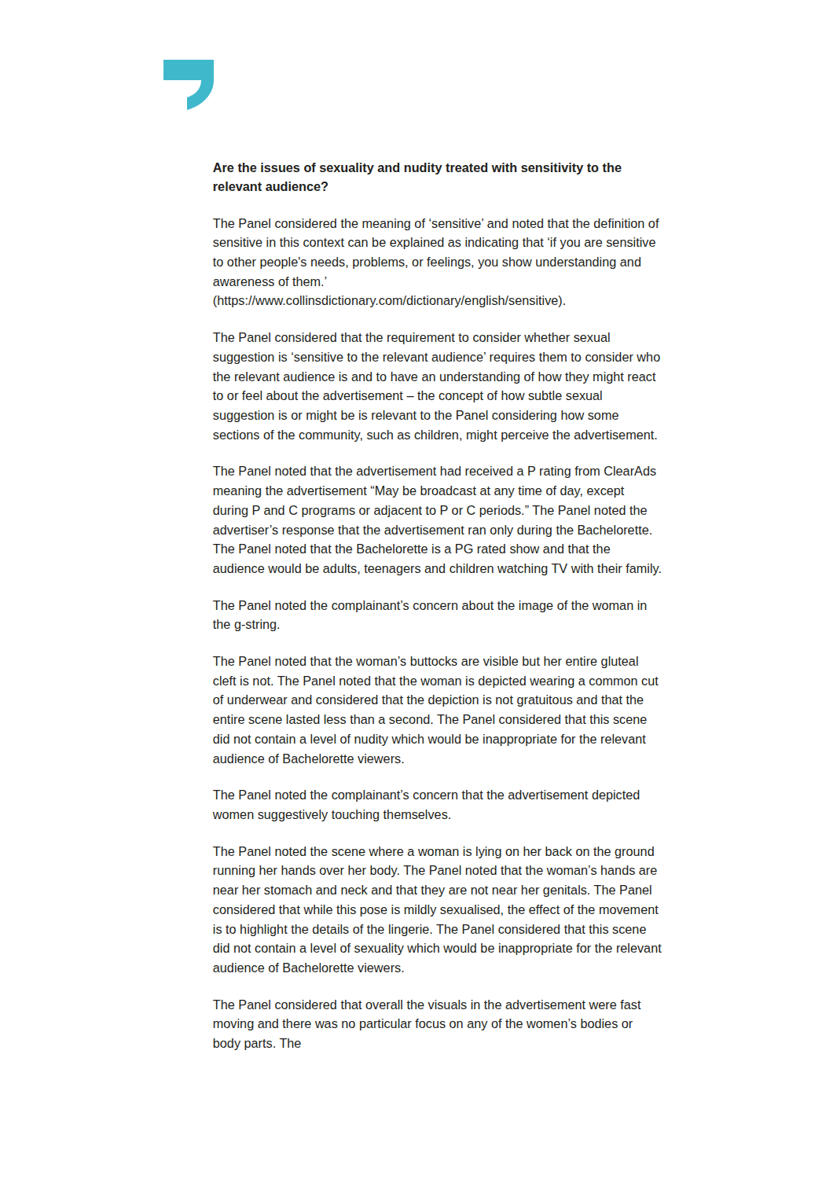Are the issues of sexuality and nudity treated with sensitivity to the relevant audience?
The Panel considered the meaning of ‘sensitive’ and noted that the definition of sensitive in this context can be explained as indicating that ‘if you are sensitive to other people's needs, problems, or feelings, you show understanding and awareness of them.’ (https://www.collinsdictionary.com/dictionary/english/sensitive).
The Panel considered that the requirement to consider whether sexual suggestion is ‘sensitive to the relevant audience’ requires them to consider who the relevant audience is and to have an understanding of how they might react to or feel about the advertisement – the concept of how subtle sexual suggestion is or might be is relevant to the Panel considering how some sections of the community, such as children, might perceive the advertisement.
The Panel noted that the advertisement had received a P rating from ClearAds meaning the advertisement “May be broadcast at any time of day, except during P and C programs or adjacent to P or C periods.” The Panel noted the advertiser’s response that the advertisement ran only during the Bachelorette. The Panel noted that the Bachelorette is a PG rated show and that the audience would be adults, teenagers and children watching TV with their family.
The Panel noted the complainant’s concern about the image of the woman in the g-string.
The Panel noted that the woman’s buttocks are visible but her entire gluteal cleft is not. The Panel noted that the woman is depicted wearing a common cut of underwear and considered that the depiction is not gratuitous and that the entire scene lasted less than a second. The Panel considered that this scene did not contain a level of nudity which would be inappropriate for the relevant audience of Bachelorette viewers.
The Panel noted the complainant’s concern that the advertisement depicted women suggestively touching themselves.
The Panel noted the scene where a woman is lying on her back on the ground running her hands over her body. The Panel noted that the woman’s hands are near her stomach and neck and that they are not near her genitals. The Panel considered that while this pose is mildly sexualised, the effect of the movement is to highlight the details of the lingerie. The Panel considered that this scene did not contain a level of sexuality which would be inappropriate for the relevant audience of Bachelorette viewers.
The Panel considered that overall the visuals in the advertisement were fast moving and there was no particular focus on any of the women’s bodies or body parts. The